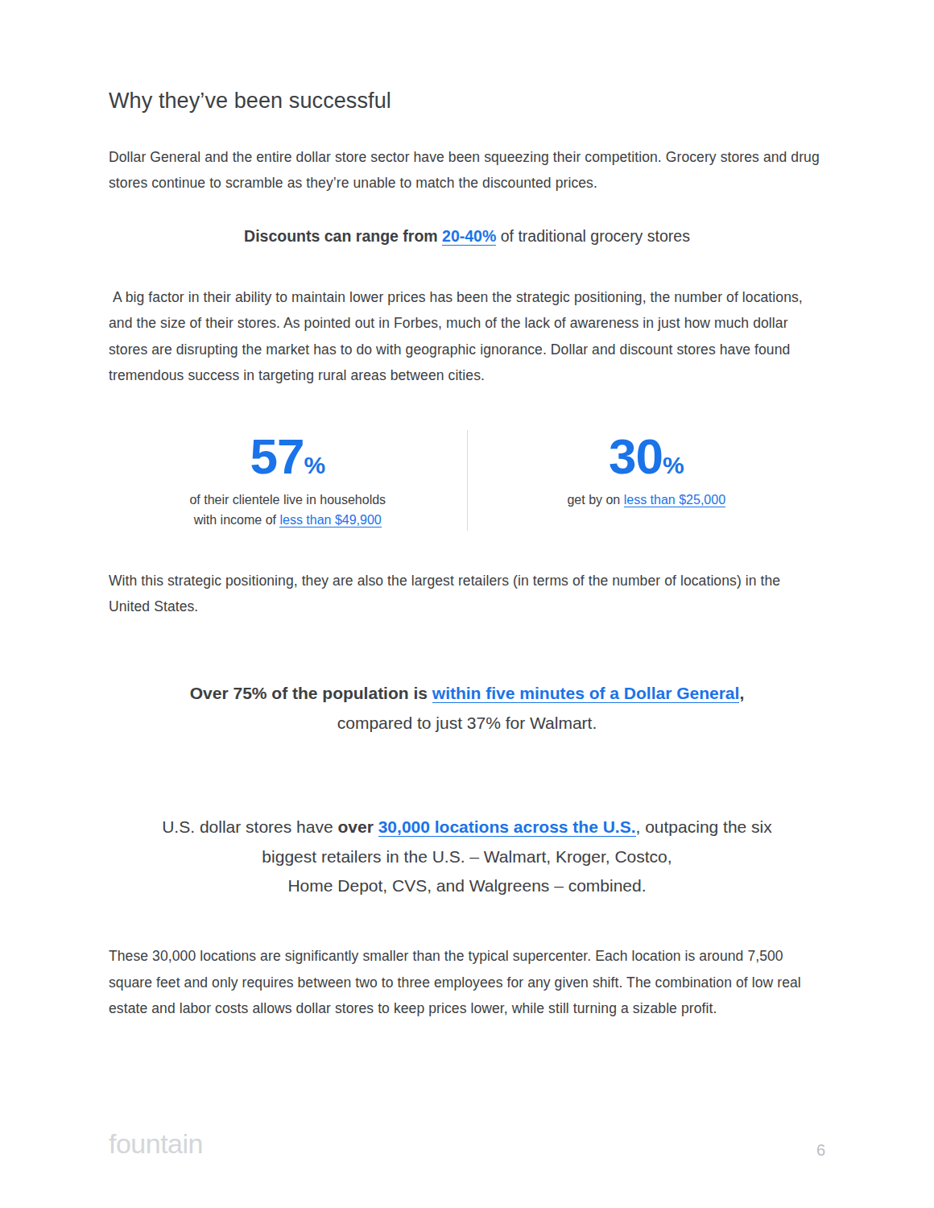Why they’ve been successful
Dollar General and the entire dollar store sector have been squeezing their competition. Grocery stores and drug stores continue to scramble as they’re unable to match the discounted prices.
Discounts can range from 20-40% of traditional grocery stores
A big factor in their ability to maintain lower prices has been the strategic positioning, the number of locations, and the size of their stores. As pointed out in Forbes, much of the lack of awareness in just how much dollar stores are disrupting the market has to do with geographic ignorance. Dollar and discount stores have found tremendous success in targeting rural areas between cities.
57%
of their clientele live in households
with income of less than $49,900
30%
get by on less than $25,000
With this strategic positioning, they are also the largest retailers (in terms of the number of locations) in the United States.
Over 75% of the population is within five minutes of a Dollar General,
compared to just 37% for Walmart.
U.S. dollar stores have over 30,000 locations across the U.S., outpacing the six biggest retailers in the U.S. – Walmart, Kroger, Costco,
Home Depot, CVS, and Walgreens – combined.
These 30,000 locations are significantly smaller than the typical supercenter. Each location is around 7,500 square feet and only requires between two to three employees for any given shift. The combination of low real estate and labor costs allows dollar stores to keep prices lower, while still turning a sizable profit.
fountain
6